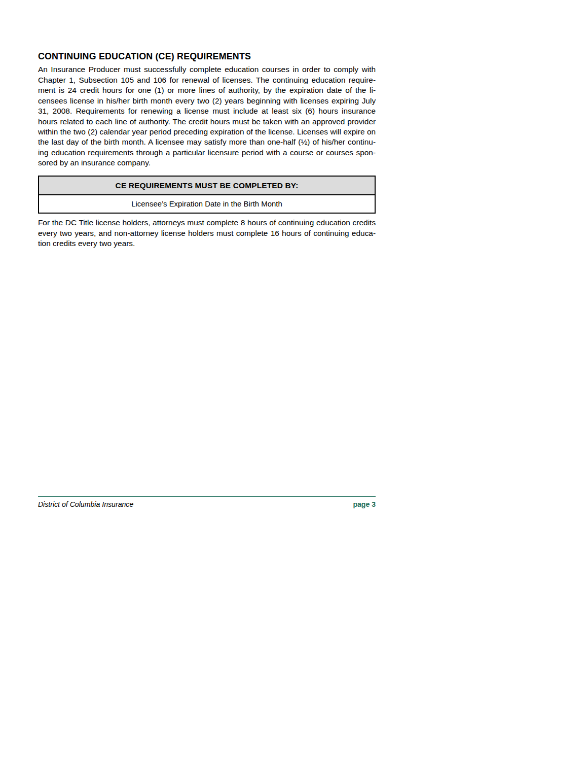CONTINUING EDUCATION (CE) REQUIREMENTS
An Insurance Producer must successfully complete education courses in order to comply with Chapter 1, Subsection 105 and 106 for renewal of licenses. The continuing education requirement is 24 credit hours for one (1) or more lines of authority, by the expiration date of the licensees license in his/her birth month every two (2) years beginning with licenses expiring July 31, 2008. Requirements for renewing a license must include at least six (6) hours insurance hours related to each line of authority. The credit hours must be taken with an approved provider within the two (2) calendar year period preceding expiration of the license. Licenses will expire on the last day of the birth month. A licensee may satisfy more than one-half (½) of his/her continuing education requirements through a particular licensure period with a course or courses sponsored by an insurance company.
| CE REQUIREMENTS MUST BE COMPLETED BY: |
| --- |
| Licensee’s Expiration Date in the Birth Month |
For the DC Title license holders, attorneys must complete 8 hours of continuing education credits every two years, and non-attorney license holders must complete 16 hours of continuing education credits every two years.
District of Columbia Insurance page 3